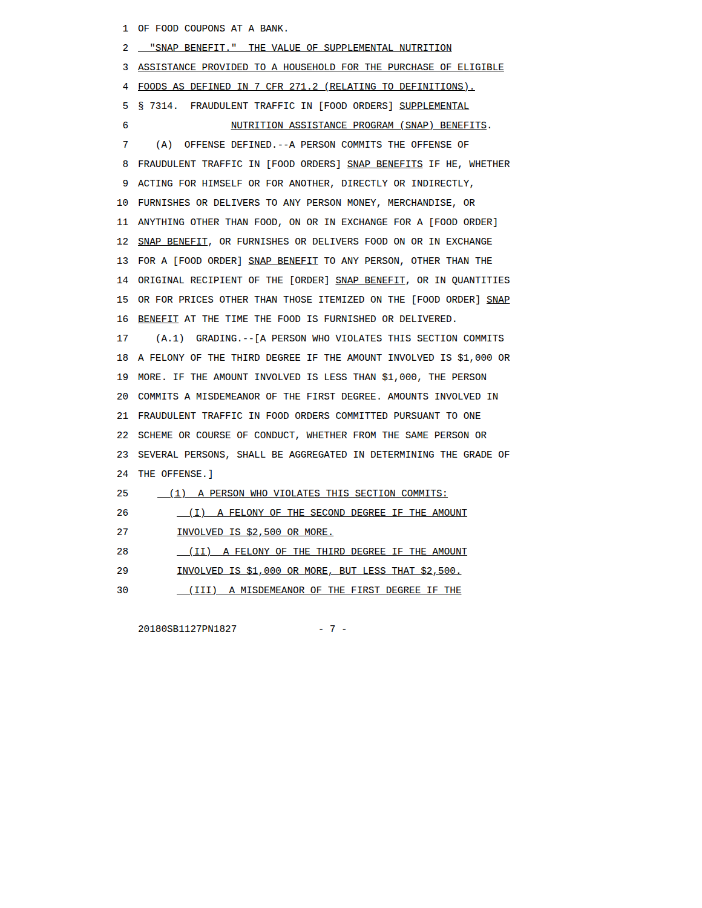OF FOOD COUPONS AT A BANK.
"SNAP BENEFIT." THE VALUE OF SUPPLEMENTAL NUTRITION
ASSISTANCE PROVIDED TO A HOUSEHOLD FOR THE PURCHASE OF ELIGIBLE
FOODS AS DEFINED IN 7 CFR 271.2 (RELATING TO DEFINITIONS).
§ 7314. FRAUDULENT TRAFFIC IN [FOOD ORDERS] SUPPLEMENTAL
NUTRITION ASSISTANCE PROGRAM (SNAP) BENEFITS.
(A) OFFENSE DEFINED.--A PERSON COMMITS THE OFFENSE OF
FRAUDULENT TRAFFIC IN [FOOD ORDERS] SNAP BENEFITS IF HE, WHETHER
ACTING FOR HIMSELF OR FOR ANOTHER, DIRECTLY OR INDIRECTLY,
FURNISHES OR DELIVERS TO ANY PERSON MONEY, MERCHANDISE, OR
ANYTHING OTHER THAN FOOD, ON OR IN EXCHANGE FOR A [FOOD ORDER]
SNAP BENEFIT, OR FURNISHES OR DELIVERS FOOD ON OR IN EXCHANGE
FOR A [FOOD ORDER] SNAP BENEFIT TO ANY PERSON, OTHER THAN THE
ORIGINAL RECIPIENT OF THE [ORDER] SNAP BENEFIT, OR IN QUANTITIES
OR FOR PRICES OTHER THAN THOSE ITEMIZED ON THE [FOOD ORDER] SNAP
BENEFIT AT THE TIME THE FOOD IS FURNISHED OR DELIVERED.
(A.1) GRADING.--[A PERSON WHO VIOLATES THIS SECTION COMMITS
A FELONY OF THE THIRD DEGREE IF THE AMOUNT INVOLVED IS $1,000 OR
MORE. IF THE AMOUNT INVOLVED IS LESS THAN $1,000, THE PERSON
COMMITS A MISDEMEANOR OF THE FIRST DEGREE. AMOUNTS INVOLVED IN
FRAUDULENT TRAFFIC IN FOOD ORDERS COMMITTED PURSUANT TO ONE
SCHEME OR COURSE OF CONDUCT, WHETHER FROM THE SAME PERSON OR
SEVERAL PERSONS, SHALL BE AGGREGATED IN DETERMINING THE GRADE OF
THE OFFENSE.]
(1) A PERSON WHO VIOLATES THIS SECTION COMMITS:
(I) A FELONY OF THE SECOND DEGREE IF THE AMOUNT
INVOLVED IS $2,500 OR MORE.
(II) A FELONY OF THE THIRD DEGREE IF THE AMOUNT
INVOLVED IS $1,000 OR MORE, BUT LESS THAT $2,500.
(III) A MISDEMEANOR OF THE FIRST DEGREE IF THE
20180SB1127PN1827 - 7 -